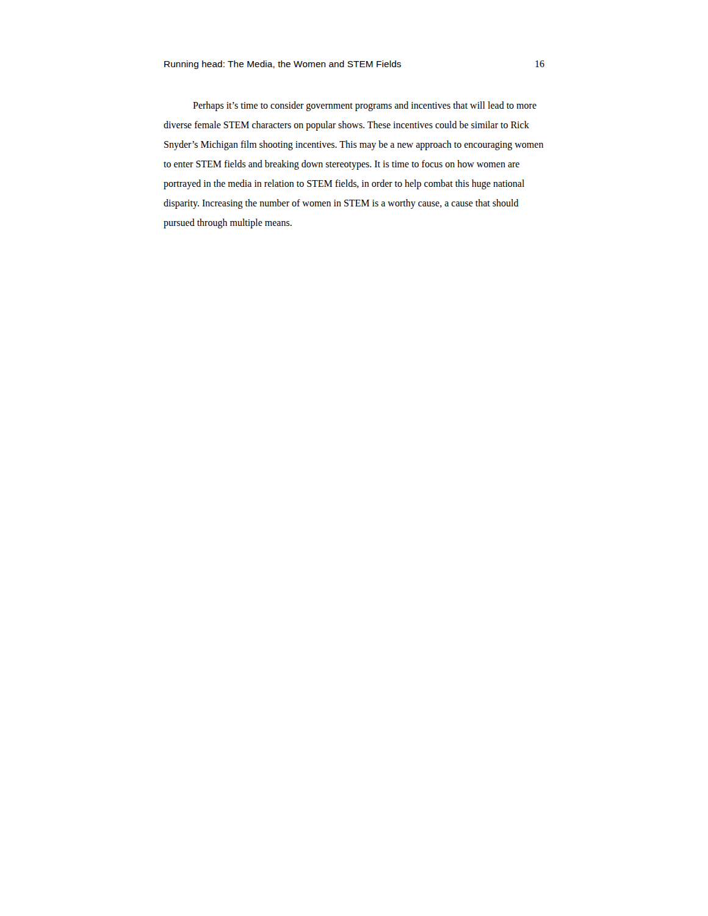Running head: The Media, the Women and STEM Fields 16
Perhaps it’s time to consider government programs and incentives that will lead to more diverse female STEM characters on popular shows. These incentives could be similar to Rick Snyder’s Michigan film shooting incentives. This may be a new approach to encouraging women to enter STEM fields and breaking down stereotypes. It is time to focus on how women are portrayed in the media in relation to STEM fields, in order to help combat this huge national disparity. Increasing the number of women in STEM is a worthy cause, a cause that should pursued through multiple means.